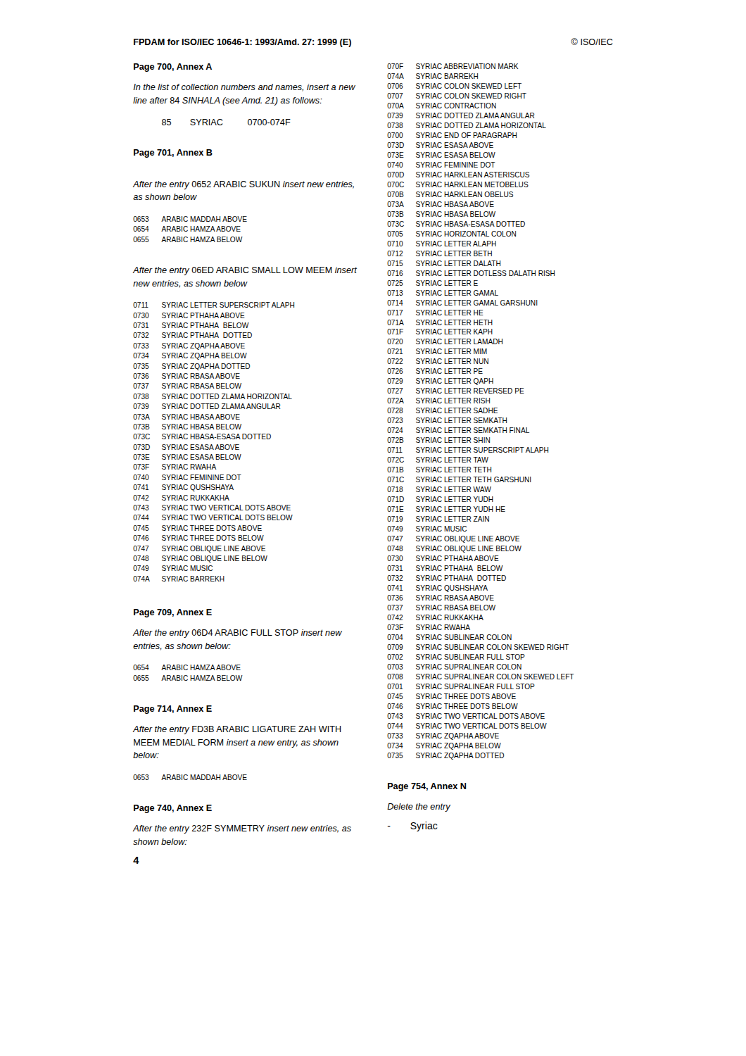FPDAM for ISO/IEC 10646-1: 1993/Amd. 27: 1999 (E)
© ISO/IEC
Page 700, Annex A
In the list of collection numbers and names, insert a new line after 84 SINHALA (see Amd. 21) as follows:
85 SYRIAC 0700-074F
Page 701, Annex B
After the entry 0652 ARABIC SUKUN insert new entries, as shown below
0653 ARABIC MADDAH ABOVE
0654 ARABIC HAMZA ABOVE
0655 ARABIC HAMZA BELOW
After the entry 06ED ARABIC SMALL LOW MEEM insert new entries, as shown below
0711 SYRIAC LETTER SUPERSCRIPT ALAPH
0730 SYRIAC PTHAHA ABOVE
0731 SYRIAC PTHAHA BELOW
0732 SYRIAC PTHAHA DOTTED
0733 SYRIAC ZQAPHA ABOVE
0734 SYRIAC ZQAPHA BELOW
0735 SYRIAC ZQAPHA DOTTED
0736 SYRIAC RBASA ABOVE
0737 SYRIAC RBASA BELOW
0738 SYRIAC DOTTED ZLAMA HORIZONTAL
0739 SYRIAC DOTTED ZLAMA ANGULAR
073ASYRIAC HBASA ABOVE
073BSYRIAC HBASA BELOW
073CSYRIAC HBASA-ESASA DOTTED
073DSYRIAC ESASA ABOVE
073ESYRIAC ESASA BELOW
073FSYRIAC RWAHA
0740 SYRIAC FEMININE DOT
0741 SYRIAC QUSHSHAYA
0742 SYRIAC RUKKAKHA
0743 SYRIAC TWO VERTICAL DOTS ABOVE
0744 SYRIAC TWO VERTICAL DOTS BELOW
0745 SYRIAC THREE DOTS ABOVE
0746 SYRIAC THREE DOTS BELOW
0747 SYRIAC OBLIQUE LINE ABOVE
0748 SYRIAC OBLIQUE LINE BELOW
0749 SYRIAC MUSIC
074ASYRIAC BARREKH
Page 709, Annex E
After the entry 06D4 ARABIC FULL STOP insert new entries, as shown below:
0654 ARABIC HAMZA ABOVE
0655 ARABIC HAMZA BELOW
Page 714, Annex E
After the entry FD3B ARABIC LIGATURE ZAH WITH MEEM MEDIAL FORM insert a new entry, as shown below:
0653 ARABIC MADDAH ABOVE
Page 740, Annex E
After the entry 232F SYMMETRY insert new entries, as shown below:
070FSYRIAC ABBREVIATION MARK
074ASYRIAC BARREKH
0706 SYRIAC COLON SKEWED LEFT
0707 SYRIAC COLON SKEWED RIGHT
070ASYRIAC CONTRACTION
0739 SYRIAC DOTTED ZLAMA ANGULAR
0738 SYRIAC DOTTED ZLAMA HORIZONTAL
0700 SYRIAC END OF PARAGRAPH
073DSYRIAC ESASA ABOVE
073ESYRIAC ESASA BELOW
0740 SYRIAC FEMININE DOT
070DSYRIAC HARKLEAN ASTERISCUS
070CSYRIAC HARKLEAN METOBELUS
070BSYRIAC HARKLEAN OBELUS
073ASYRIAC HBASA ABOVE
073BSYRIAC HBASA BELOW
073CSYRIAC HBASA-ESASA DOTTED
0705 SYRIAC HORIZONTAL COLON
0710 SYRIAC LETTER ALAPH
0712 SYRIAC LETTER BETH
0715 SYRIAC LETTER DALATH
0716 SYRIAC LETTER DOTLESS DALATH RISH
0725 SYRIAC LETTER E
0713 SYRIAC LETTER GAMAL
0714 SYRIAC LETTER GAMAL GARSHUNI
0717 SYRIAC LETTER HE
071ASYRIAC LETTER HETH
071FSYRIAC LETTER KAPH
0720 SYRIAC LETTER LAMADH
0721 SYRIAC LETTER MIM
0722 SYRIAC LETTER NUN
0726 SYRIAC LETTER PE
0729 SYRIAC LETTER QAPH
0727 SYRIAC LETTER REVERSED PE
072ASYRIAC LETTER RISH
0728 SYRIAC LETTER SADHE
0723 SYRIAC LETTER SEMKATH
0724 SYRIAC LETTER SEMKATH FINAL
072BSYRIAC LETTER SHIN
0711 SYRIAC LETTER SUPERSCRIPT ALAPH
072CSYRIAC LETTER TAW
071BSYRIAC LETTER TETH
071CSYRIAC LETTER TETH GARSHUNI
0718 SYRIAC LETTER WAW
071DSYRIAC LETTER YUDH
071ESYRIAC LETTER YUDH HE
0719 SYRIAC LETTER ZAIN
0749 SYRIAC MUSIC
0747 SYRIAC OBLIQUE LINE ABOVE
0748 SYRIAC OBLIQUE LINE BELOW
0730 SYRIAC PTHAHA ABOVE
0731 SYRIAC PTHAHA BELOW
0732 SYRIAC PTHAHA DOTTED
0741 SYRIAC QUSHSHAYA
0736 SYRIAC RBASA ABOVE
0737 SYRIAC RBASA BELOW
0742 SYRIAC RUKKAKHA
073FSYRIAC RWAHA
0704 SYRIAC SUBLINEAR COLON
0709 SYRIAC SUBLINEAR COLON SKEWED RIGHT
0702 SYRIAC SUBLINEAR FULL STOP
0703 SYRIAC SUPRALINEAR COLON
0708 SYRIAC SUPRALINEAR COLON SKEWED LEFT
0701 SYRIAC SUPRALINEAR FULL STOP
0745 SYRIAC THREE DOTS ABOVE
0746 SYRIAC THREE DOTS BELOW
0743 SYRIAC TWO VERTICAL DOTS ABOVE
0744 SYRIAC TWO VERTICAL DOTS BELOW
0733 SYRIAC ZQAPHA ABOVE
0734 SYRIAC ZQAPHA BELOW
0735 SYRIAC ZQAPHA DOTTED
Page 754, Annex N
Delete the entry
- Syriac
4